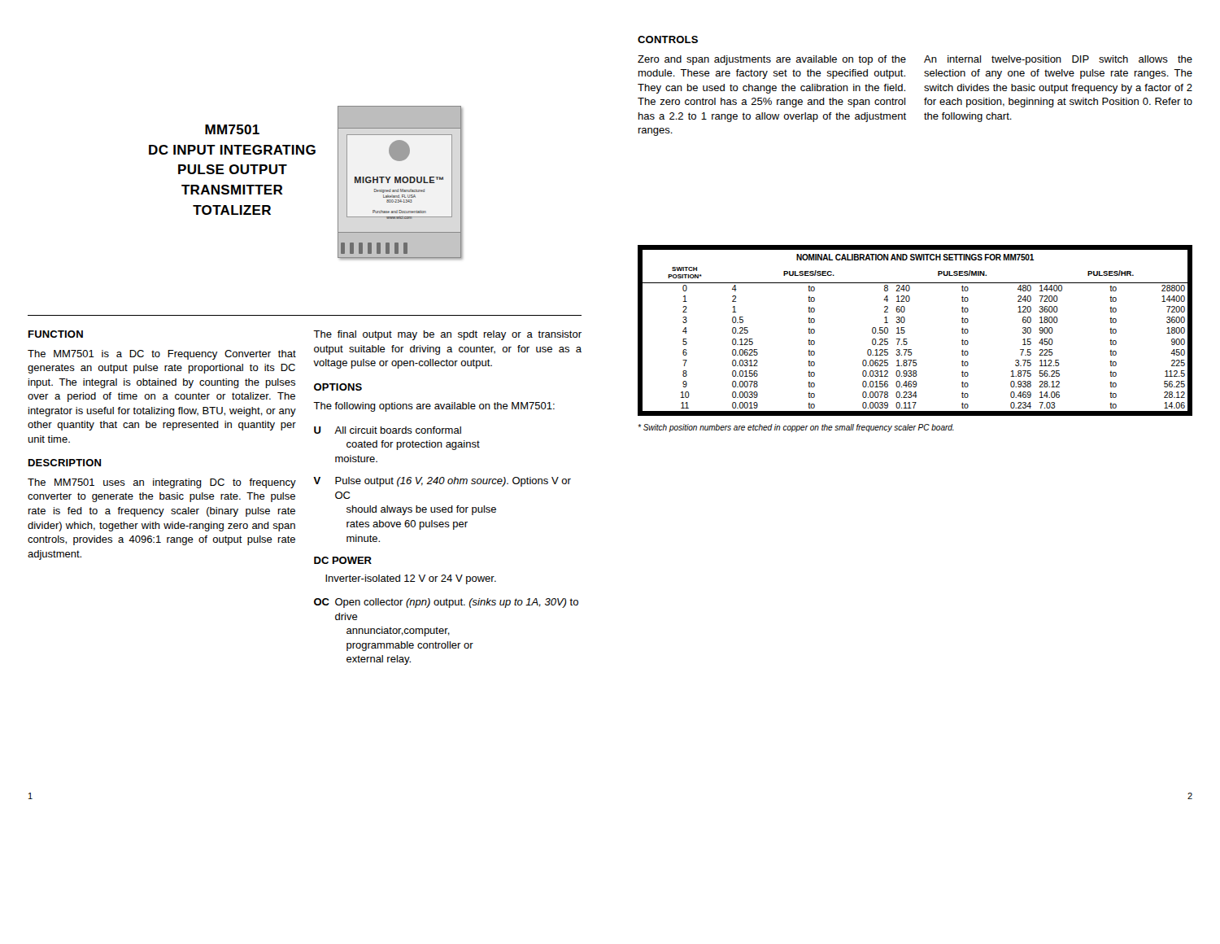MM7501
DC INPUT INTEGRATING
PULSE OUTPUT
TRANSMITTER
TOTALIZER
MIGHTY MODULE™
Designed and Manufactured
Lakeland, FL USA
800-234-1343
Purchase and Documentation
www.wici.com
FUNCTION
The MM7501 is a DC to Frequency Converter that generates an output pulse rate proportional to its DC input. The integral is obtained by counting the pulses over a period of time on a counter or totalizer. The integrator is useful for totalizing flow, BTU, weight, or any other quantity that can be represented in quantity per unit time.
DESCRIPTION
The MM7501 uses an integrating DC to frequency converter to generate the basic pulse rate. The pulse rate is fed to a frequency scaler (binary pulse rate divider) which, together with wide-ranging zero and span controls, provides a 4096:1 range of output pulse rate adjustment.
The final output may be an spdt relay or a transistor output suitable for driving a counter, or for use as a voltage pulse or open-collector output.
OPTIONS
The following options are available on the MM7501:
U
All circuit boards conformal coated for protection against moisture.
V
Pulse output (16 V, 240 ohm source). Options V or OC should always be used for pulse rates above 60 pulses per minute.
DC POWER
Inverter-isolated 12 V or 24 V power.
OC
Open collector (npn) output. (sinks up to 1A, 30V) to drive annunciator,computer, programmable controller or external relay.
1
CONTROLS
Zero and span adjustments are available on top of the module. These are factory set to the specified output. They can be used to change the calibration in the field. The zero control has a 25% range and the span control has a 2.2 to 1 range to allow overlap of the adjustment ranges.
An internal twelve-position DIP switch allows the selection of any one of twelve pulse rate ranges. The switch divides the basic output frequency by a factor of 2 for each position, beginning at switch Position 0. Refer to the following chart.
NOMINAL CALIBRATION AND SWITCH SETTINGS FOR MM7501
| SWITCH POSITION* | PULSES/SEC. | PULSES/MIN. | PULSES/HR. |
| --- | --- | --- | --- |
| 0 | 4 | to | 8 | 240 | to | 480 | 14400 | to | 28800 |
| 1 | 2 | to | 4 | 120 | to | 240 | 7200 | to | 14400 |
| 2 | 1 | to | 2 | 60 | to | 120 | 3600 | to | 7200 |
| 3 | 0.5 | to | 1 | 30 | to | 60 | 1800 | to | 3600 |
| 4 | 0.25 | to | 0.50 | 15 | to | 30 | 900 | to | 1800 |
| 5 | 0.125 | to | 0.25 | 7.5 | to | 15 | 450 | to | 900 |
| 6 | 0.0625 | to | 0.125 | 3.75 | to | 7.5 | 225 | to | 450 |
| 7 | 0.0312 | to | 0.0625 | 1.875 | to | 3.75 | 112.5 | to | 225 |
| 8 | 0.0156 | to | 0.0312 | 0.938 | to | 1.875 | 56.25 | to | 112.5 |
| 9 | 0.0078 | to | 0.0156 | 0.469 | to | 0.938 | 28.12 | to | 56.25 |
| 10 | 0.0039 | to | 0.0078 | 0.234 | to | 0.469 | 14.06 | to | 28.12 |
| 11 | 0.0019 | to | 0.0039 | 0.117 | to | 0.234 | 7.03 | to | 14.06 |
* Switch position numbers are etched in copper on the small frequency scaler PC board.
2